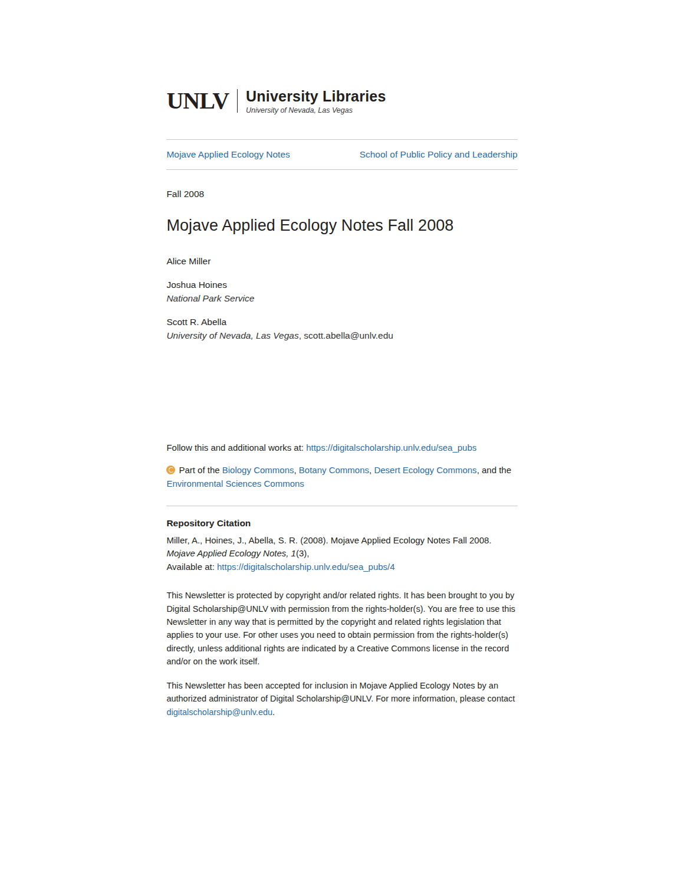UNLV
University Libraries
University of Nevada, Las Vegas
Mojave Applied Ecology Notes
School of Public Policy and Leadership
Fall 2008
Mojave Applied Ecology Notes Fall 2008
Alice Miller
Joshua Hoines National Park Service
Scott R. Abella University of Nevada, Las Vegas, scott.abella@unlv.edu
Follow this and additional works at: https://digitalscholarship.unlv.edu/sea_pubs
Part of the Biology Commons, Botany Commons, Desert Ecology Commons, and the Environmental Sciences Commons
Repository Citation
Miller, A., Hoines, J., Abella, S. R. (2008). Mojave Applied Ecology Notes Fall 2008. Mojave Applied Ecology Notes, 1(3),
Available at: https://digitalscholarship.unlv.edu/sea_pubs/4
This Newsletter is protected by copyright and/or related rights. It has been brought to you by Digital Scholarship@UNLV with permission from the rights-holder(s). You are free to use this Newsletter in any way that is permitted by the copyright and related rights legislation that applies to your use. For other uses you need to obtain permission from the rights-holder(s) directly, unless additional rights are indicated by a Creative Commons license in the record and/or on the work itself.
This Newsletter has been accepted for inclusion in Mojave Applied Ecology Notes by an authorized administrator of Digital Scholarship@UNLV. For more information, please contact digitalscholarship@unlv.edu.